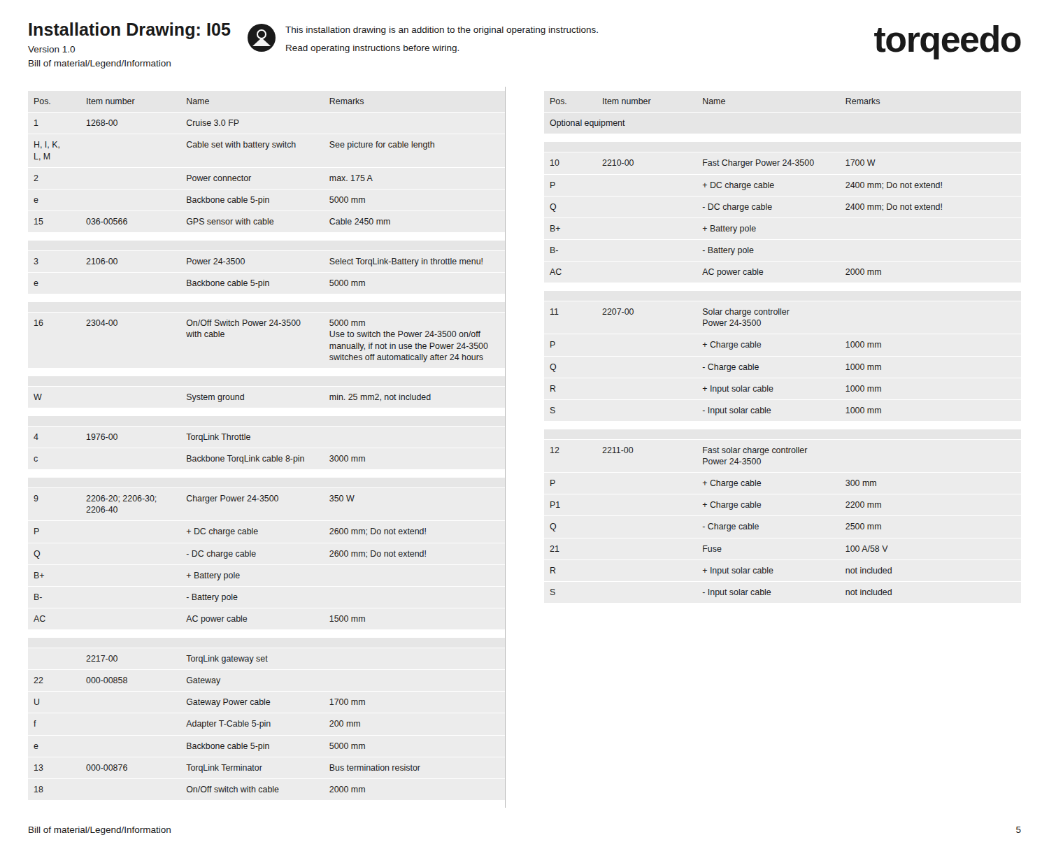Installation Drawing: I05
Version 1.0
Bill of material/Legend/Information
This installation drawing is an addition to the original operating instructions.
Read operating instructions before wiring.
torqeedo
| Pos. | Item number | Name | Remarks |
| --- | --- | --- | --- |
| 1 | 1268-00 | Cruise 3.0 FP | |
| H, I, K, L, M | | Cable set with battery switch | See picture for cable length |
| 2 | | Power connector | max. 175 A |
| e | | Backbone cable 5-pin | 5000 mm |
| 15 | 036-00566 | GPS sensor with cable | Cable 2450 mm |
| 3 | 2106-00 | Power 24-3500 | Select TorqLink-Battery in throttle menu! |
| e | | Backbone cable 5-pin | 5000 mm |
| 16 | 2304-00 | On/Off Switch Power 24-3500 with cable | 5000 mm Use to switch the Power 24-3500 on/off manually, if not in use the Power 24-3500 switches off automatically after 24 hours |
| W | | System ground | min. 25 mm2, not included |
| 4 | 1976-00 | TorqLink Throttle | |
| c | | Backbone TorqLink cable 8-pin | 3000 mm |
| 9 | 2206-20; 2206-30; 2206-40 | Charger Power 24-3500 | 350 W |
| P | | + DC charge cable | 2600 mm; Do not extend! |
| Q | | - DC charge cable | 2600 mm; Do not extend! |
| B+ | | + Battery pole | |
| B- | | - Battery pole | |
| AC | | AC power cable | 1500 mm |
| | 2217-00 | TorqLink gateway set | |
| 22 | 000-00858 | Gateway | |
| U | | Gateway Power cable | 1700 mm |
| f | | Adapter T-Cable 5-pin | 200 mm |
| e | | Backbone cable 5-pin | 5000 mm |
| 13 | 000-00876 | TorqLink Terminator | Bus termination resistor |
| 18 | | On/Off switch with cable | 2000 mm |
| Pos. | Item number | Name | Remarks |
| --- | --- | --- | --- |
| Optional equipment |
| 10 | 2210-00 | Fast Charger Power 24-3500 | 1700 W |
| P | | + DC charge cable | 2400 mm; Do not extend! |
| Q | | - DC charge cable | 2400 mm; Do not extend! |
| B+ | | + Battery pole | |
| B- | | - Battery pole | |
| AC | | AC power cable | 2000 mm |
| 11 | 2207-00 | Solar charge controller Power 24-3500 | |
| P | | + Charge cable | 1000 mm |
| Q | | - Charge cable | 1000 mm |
| R | | + Input solar cable | 1000 mm |
| S | | - Input solar cable | 1000 mm |
| 12 | 2211-00 | Fast solar charge controller Power 24-3500 | |
| P | | + Charge cable | 300 mm |
| P1 | | + Charge cable | 2200 mm |
| Q | | - Charge cable | 2500 mm |
| 21 | | Fuse | 100 A/58 V |
| R | | + Input solar cable | not included |
| S | | - Input solar cable | not included |
Bill of material/Legend/Information
5